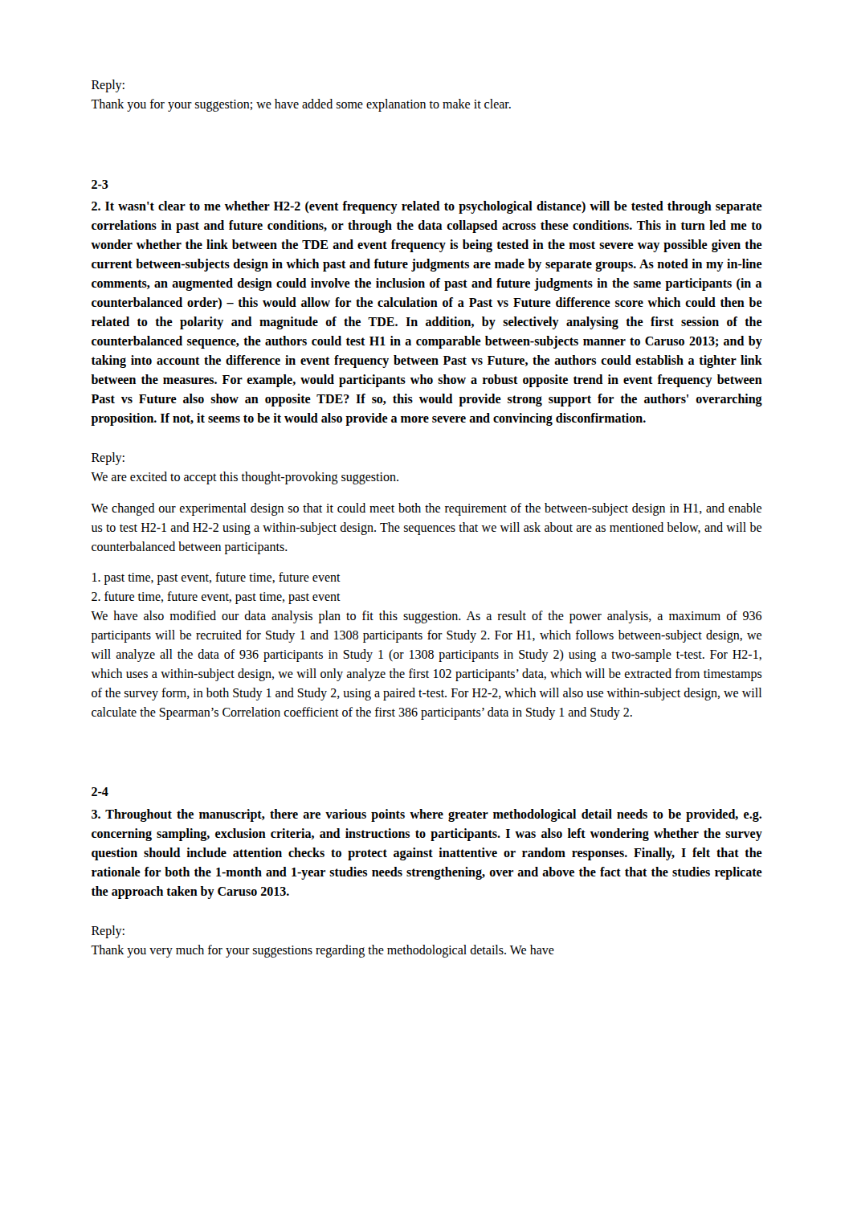Reply:
Thank you for your suggestion; we have added some explanation to make it clear.
2-3
2. It wasn't clear to me whether H2-2 (event frequency related to psychological distance) will be tested through separate correlations in past and future conditions, or through the data collapsed across these conditions. This in turn led me to wonder whether the link between the TDE and event frequency is being tested in the most severe way possible given the current between-subjects design in which past and future judgments are made by separate groups. As noted in my in-line comments, an augmented design could involve the inclusion of past and future judgments in the same participants (in a counterbalanced order) – this would allow for the calculation of a Past vs Future difference score which could then be related to the polarity and magnitude of the TDE. In addition, by selectively analysing the first session of the counterbalanced sequence, the authors could test H1 in a comparable between-subjects manner to Caruso 2013; and by taking into account the difference in event frequency between Past vs Future, the authors could establish a tighter link between the measures. For example, would participants who show a robust opposite trend in event frequency between Past vs Future also show an opposite TDE? If so, this would provide strong support for the authors' overarching proposition. If not, it seems to be it would also provide a more severe and convincing disconfirmation.
Reply:
We are excited to accept this thought-provoking suggestion.
We changed our experimental design so that it could meet both the requirement of the between-subject design in H1, and enable us to test H2-1 and H2-2 using a within-subject design. The sequences that we will ask about are as mentioned below, and will be counterbalanced between participants.
1. past time, past event, future time, future event
2. future time, future event, past time, past event
We have also modified our data analysis plan to fit this suggestion. As a result of the power analysis, a maximum of 936 participants will be recruited for Study 1 and 1308 participants for Study 2. For H1, which follows between-subject design, we will analyze all the data of 936 participants in Study 1 (or 1308 participants in Study 2) using a two-sample t-test. For H2-1, which uses a within-subject design, we will only analyze the first 102 participants’ data, which will be extracted from timestamps of the survey form, in both Study 1 and Study 2, using a paired t-test. For H2-2, which will also use within-subject design, we will calculate the Spearman’s Correlation coefficient of the first 386 participants’ data in Study 1 and Study 2.
2-4
3. Throughout the manuscript, there are various points where greater methodological detail needs to be provided, e.g. concerning sampling, exclusion criteria, and instructions to participants. I was also left wondering whether the survey question should include attention checks to protect against inattentive or random responses. Finally, I felt that the rationale for both the 1-month and 1-year studies needs strengthening, over and above the fact that the studies replicate the approach taken by Caruso 2013.
Reply:
Thank you very much for your suggestions regarding the methodological details. We have